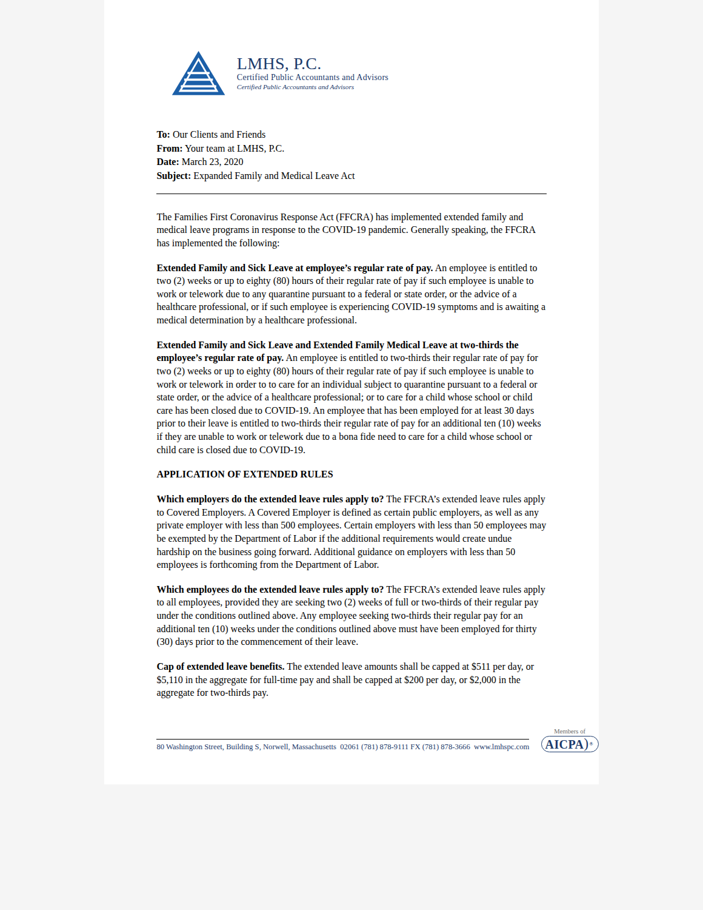LMHS, P.C.
Certified Public Accountants and Advisors
Certified Public Accountants and Advisors
To: Our Clients and Friends
From: Your team at LMHS, P.C.
Date: March 23, 2020
Subject: Expanded Family and Medical Leave Act
The Families First Coronavirus Response Act (FFCRA) has implemented extended family and medical leave programs in response to the COVID-19 pandemic. Generally speaking, the FFCRA has implemented the following:
Extended Family and Sick Leave at employee’s regular rate of pay. An employee is entitled to two (2) weeks or up to eighty (80) hours of their regular rate of pay if such employee is unable to work or telework due to any quarantine pursuant to a federal or state order, or the advice of a healthcare professional, or if such employee is experiencing COVID-19 symptoms and is awaiting a medical determination by a healthcare professional.
Extended Family and Sick Leave and Extended Family Medical Leave at two-thirds the employee’s regular rate of pay. An employee is entitled to two-thirds their regular rate of pay for two (2) weeks or up to eighty (80) hours of their regular rate of pay if such employee is unable to work or telework in order to to care for an individual subject to quarantine pursuant to a federal or state order, or the advice of a healthcare professional; or to care for a child whose school or child care has been closed due to COVID-19. An employee that has been employed for at least 30 days prior to their leave is entitled to two-thirds their regular rate of pay for an additional ten (10) weeks if they are unable to work or telework due to a bona fide need to care for a child whose school or child care is closed due to COVID-19.
APPLICATION OF EXTENDED RULES
Which employers do the extended leave rules apply to? The FFCRA’s extended leave rules apply to Covered Employers. A Covered Employer is defined as certain public employers, as well as any private employer with less than 500 employees. Certain employers with less than 50 employees may be exempted by the Department of Labor if the additional requirements would create undue hardship on the business going forward. Additional guidance on employers with less than 50 employees is forthcoming from the Department of Labor.
Which employees do the extended leave rules apply to? The FFCRA’s extended leave rules apply to all employees, provided they are seeking two (2) weeks of full or two-thirds of their regular pay under the conditions outlined above. Any employee seeking two-thirds their regular pay for an additional ten (10) weeks under the conditions outlined above must have been employed for thirty (30) days prior to the commencement of their leave.
Cap of extended leave benefits. The extended leave amounts shall be capped at $511 per day, or $5,110 in the aggregate for full-time pay and shall be capped at $200 per day, or $2,000 in the aggregate for two-thirds pay.
80 Washington Street, Building S, Norwell, Massachusetts 02061 (781) 878-9111 FX (781) 878-3666 www.lmhspc.com
Members of
AICPA)®